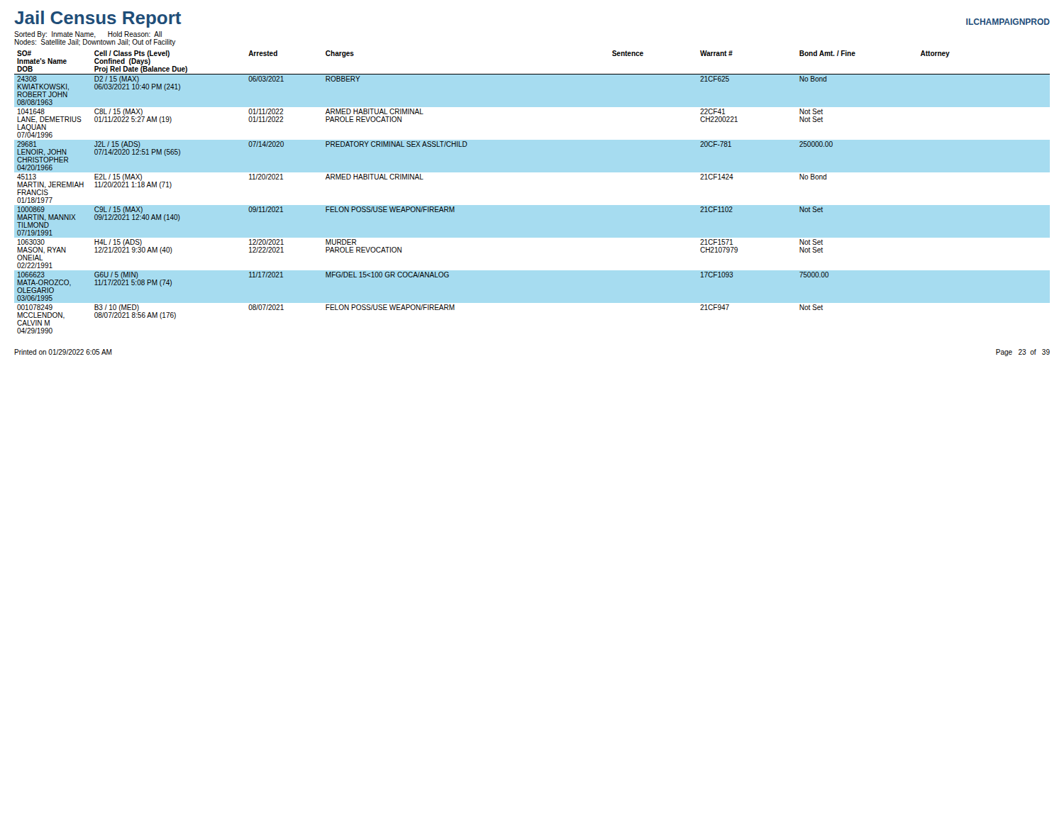ILCHAMPAIGNPROD
Jail Census Report
Sorted By: Inmate Name, Hold Reason: All
Nodes: Satellite Jail; Downtown Jail; Out of Facility
| SO# Inmate's Name DOB | Cell / Class Pts (Level) Confined (Days) Proj Rel Date (Balance Due) | Arrested | Charges | Sentence | Warrant # | Bond Amt. / Fine | Attorney |
| --- | --- | --- | --- | --- | --- | --- | --- |
| 24308 KWIATKOWSKI, ROBERT JOHN 08/08/1963 | D2 / 15 (MAX) 06/03/2021 10:40 PM (241) | 06/03/2021 | ROBBERY | | 21CF625 | No Bond | |
| 1041648 LANE, DEMETRIUS LAQUAN 07/04/1996 | C8L / 15 (MAX) 01/11/2022 5:27 AM (19) | 01/11/2022 01/11/2022 | ARMED HABITUAL CRIMINAL PAROLE REVOCATION | | 22CF41 CH2200221 | Not Set Not Set | |
| 29681 LENOIR, JOHN CHRISTOPHER 04/20/1966 | J2L / 15 (ADS) 07/14/2020 12:51 PM (565) | 07/14/2020 | PREDATORY CRIMINAL SEX ASSLT/CHILD | | 20CF-781 | 250000.00 | |
| 45113 MARTIN, JEREMIAH FRANCIS 01/18/1977 | E2L / 15 (MAX) 11/20/2021 1:18 AM (71) | 11/20/2021 | ARMED HABITUAL CRIMINAL | | 21CF1424 | No Bond | |
| 1000869 MARTIN, MANNIX TILMOND 07/19/1991 | C9L / 15 (MAX) 09/12/2021 12:40 AM (140) | 09/11/2021 | FELON POSS/USE WEAPON/FIREARM | | 21CF1102 | Not Set | |
| 1063030 MASON, RYAN ONEIAL 02/22/1991 | H4L / 15 (ADS) 12/21/2021 9:30 AM (40) | 12/20/2021 12/22/2021 | MURDER PAROLE REVOCATION | | 21CF1571 CH2107979 | Not Set Not Set | |
| 1066623 MATA-OROZCO, OLEGARIO 03/06/1995 | G6U / 5 (MIN) 11/17/2021 5:08 PM (74) | 11/17/2021 | MFG/DEL 15<100 GR COCA/ANALOG | | 17CF1093 | 75000.00 | |
| 001078249 MCCLENDON, CALVIN M 04/29/1990 | B3 / 10 (MED) 08/07/2021 8:56 AM (176) | 08/07/2021 | FELON POSS/USE WEAPON/FIREARM | | 21CF947 | Not Set | |
Printed on 01/29/2022 6:05 AM
Page 23 of 39